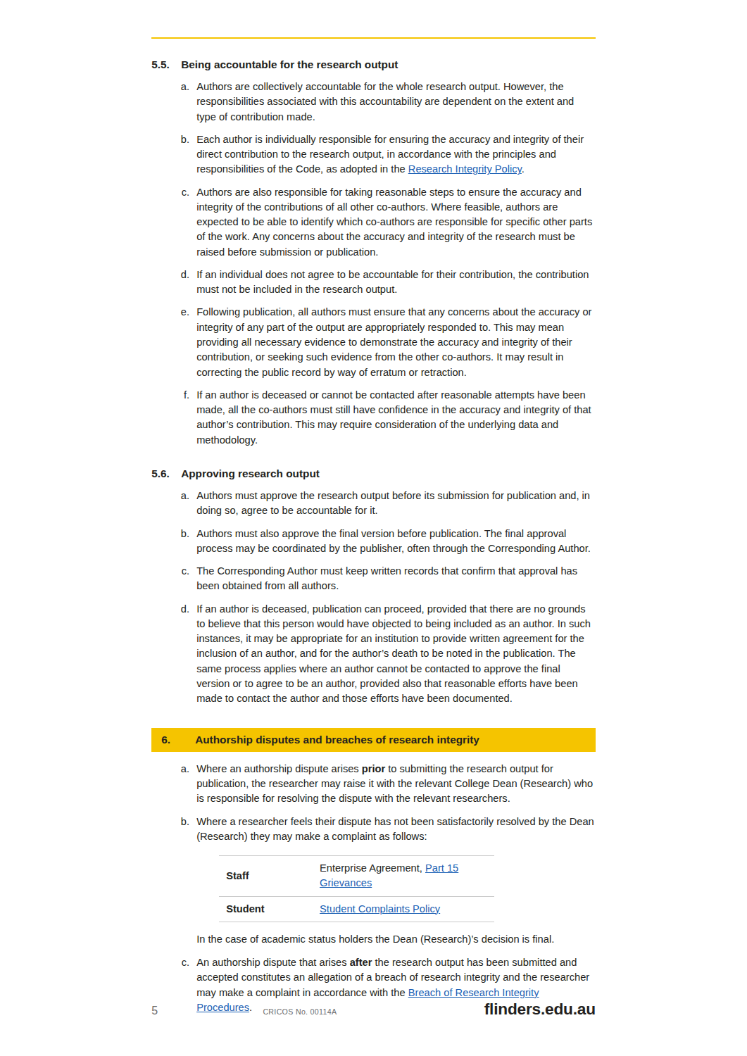5.5. Being accountable for the research output
Authors are collectively accountable for the whole research output. However, the responsibilities associated with this accountability are dependent on the extent and type of contribution made.
Each author is individually responsible for ensuring the accuracy and integrity of their direct contribution to the research output, in accordance with the principles and responsibilities of the Code, as adopted in the Research Integrity Policy.
Authors are also responsible for taking reasonable steps to ensure the accuracy and integrity of the contributions of all other co-authors. Where feasible, authors are expected to be able to identify which co-authors are responsible for specific other parts of the work. Any concerns about the accuracy and integrity of the research must be raised before submission or publication.
If an individual does not agree to be accountable for their contribution, the contribution must not be included in the research output.
Following publication, all authors must ensure that any concerns about the accuracy or integrity of any part of the output are appropriately responded to. This may mean providing all necessary evidence to demonstrate the accuracy and integrity of their contribution, or seeking such evidence from the other co-authors. It may result in correcting the public record by way of erratum or retraction.
If an author is deceased or cannot be contacted after reasonable attempts have been made, all the co-authors must still have confidence in the accuracy and integrity of that author’s contribution. This may require consideration of the underlying data and methodology.
5.6. Approving research output
Authors must approve the research output before its submission for publication and, in doing so, agree to be accountable for it.
Authors must also approve the final version before publication. The final approval process may be coordinated by the publisher, often through the Corresponding Author.
The Corresponding Author must keep written records that confirm that approval has been obtained from all authors.
If an author is deceased, publication can proceed, provided that there are no grounds to believe that this person would have objected to being included as an author. In such instances, it may be appropriate for an institution to provide written agreement for the inclusion of an author, and for the author’s death to be noted in the publication. The same process applies where an author cannot be contacted to approve the final version or to agree to be an author, provided also that reasonable efforts have been made to contact the author and those efforts have been documented.
6. Authorship disputes and breaches of research integrity
Where an authorship dispute arises prior to submitting the research output for publication, the researcher may raise it with the relevant College Dean (Research) who is responsible for resolving the dispute with the relevant researchers.
Where a researcher feels their dispute has not been satisfactorily resolved by the Dean (Research) they may make a complaint as follows:
| Staff | Enterprise Agreement, Part 15 Grievances |
| Student | Student Complaints Policy |
In the case of academic status holders the Dean (Research)’s decision is final.
An authorship dispute that arises after the research output has been submitted and accepted constitutes an allegation of a breach of research integrity and the researcher may make a complaint in accordance with the Breach of Research Integrity Procedures.
5
CRICOS No. 00114A
flinders.edu.au